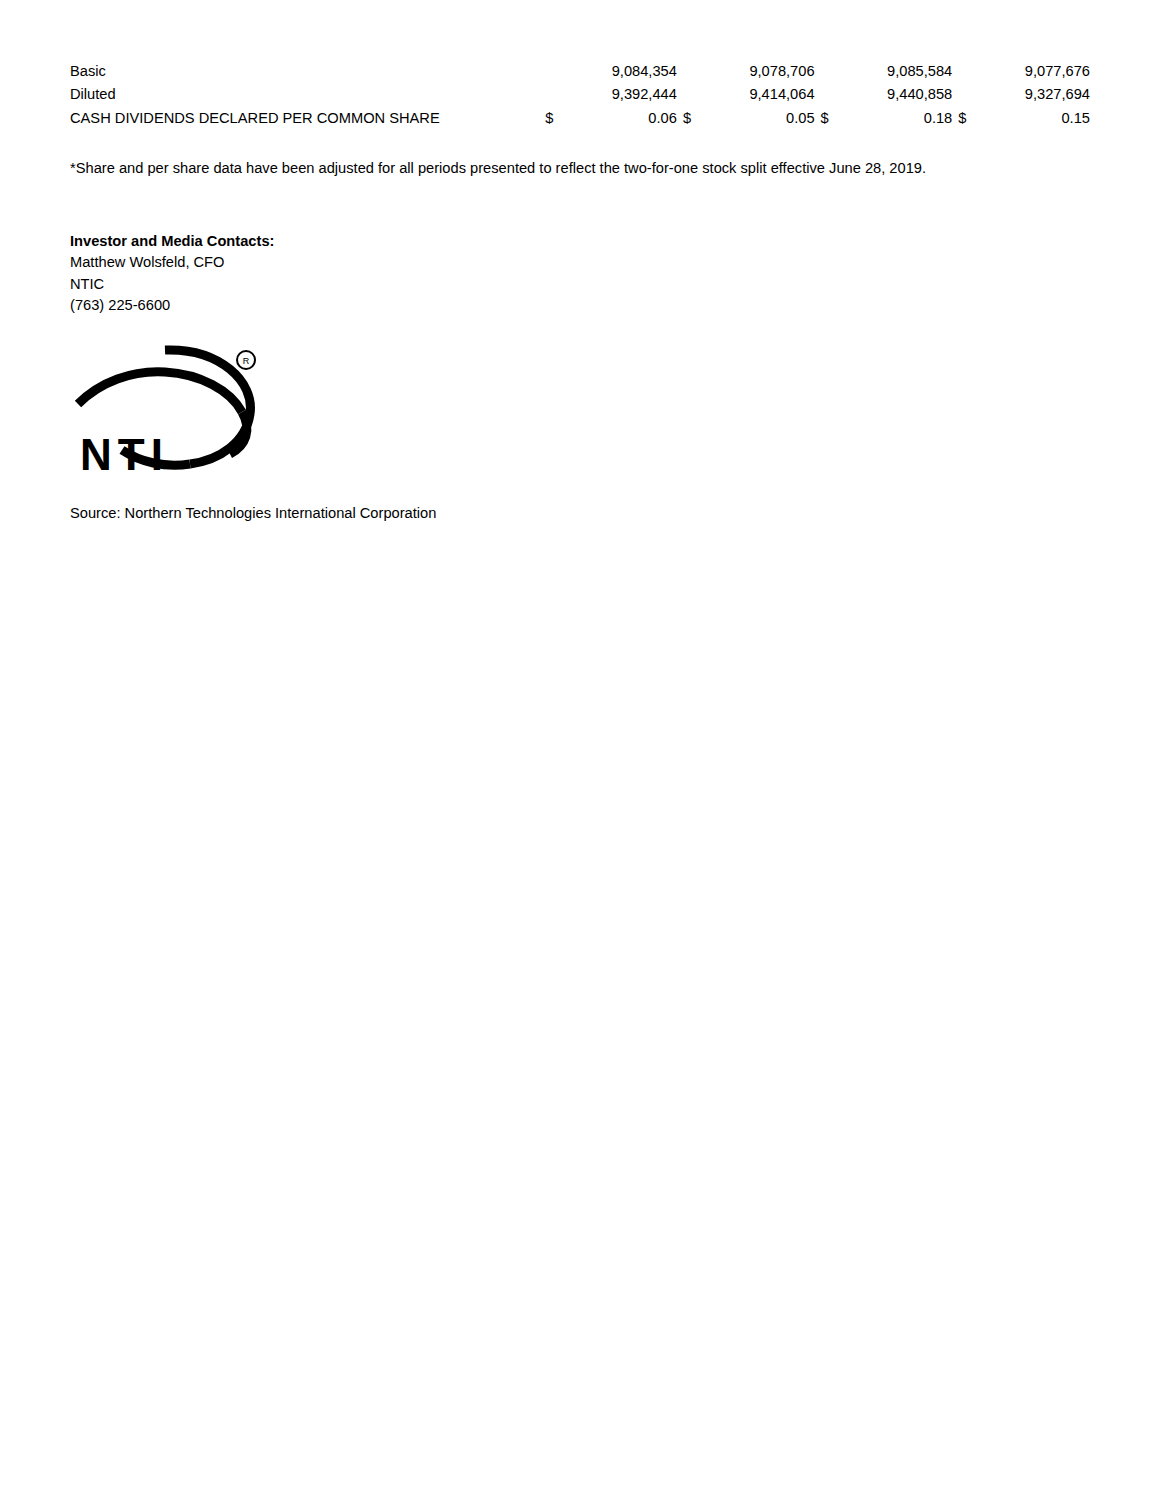| Basic | 9,084,354 | 9,078,706 | 9,085,584 | 9,077,676 |
| Diluted | 9,392,444 | 9,414,064 | 9,440,858 | 9,327,694 |
| CASH DIVIDENDS DECLARED PER COMMON SHARE | $ 0.06 | $ 0.05 | $ 0.18 | $ 0.15 |
*Share and per share data have been adjusted for all periods presented to reflect the two-for-one stock split effective June 28, 2019.
Investor and Media Contacts:
Matthew Wolsfeld, CFO
NTIC
(763) 225-6600
R NTI
Source: Northern Technologies International Corporation